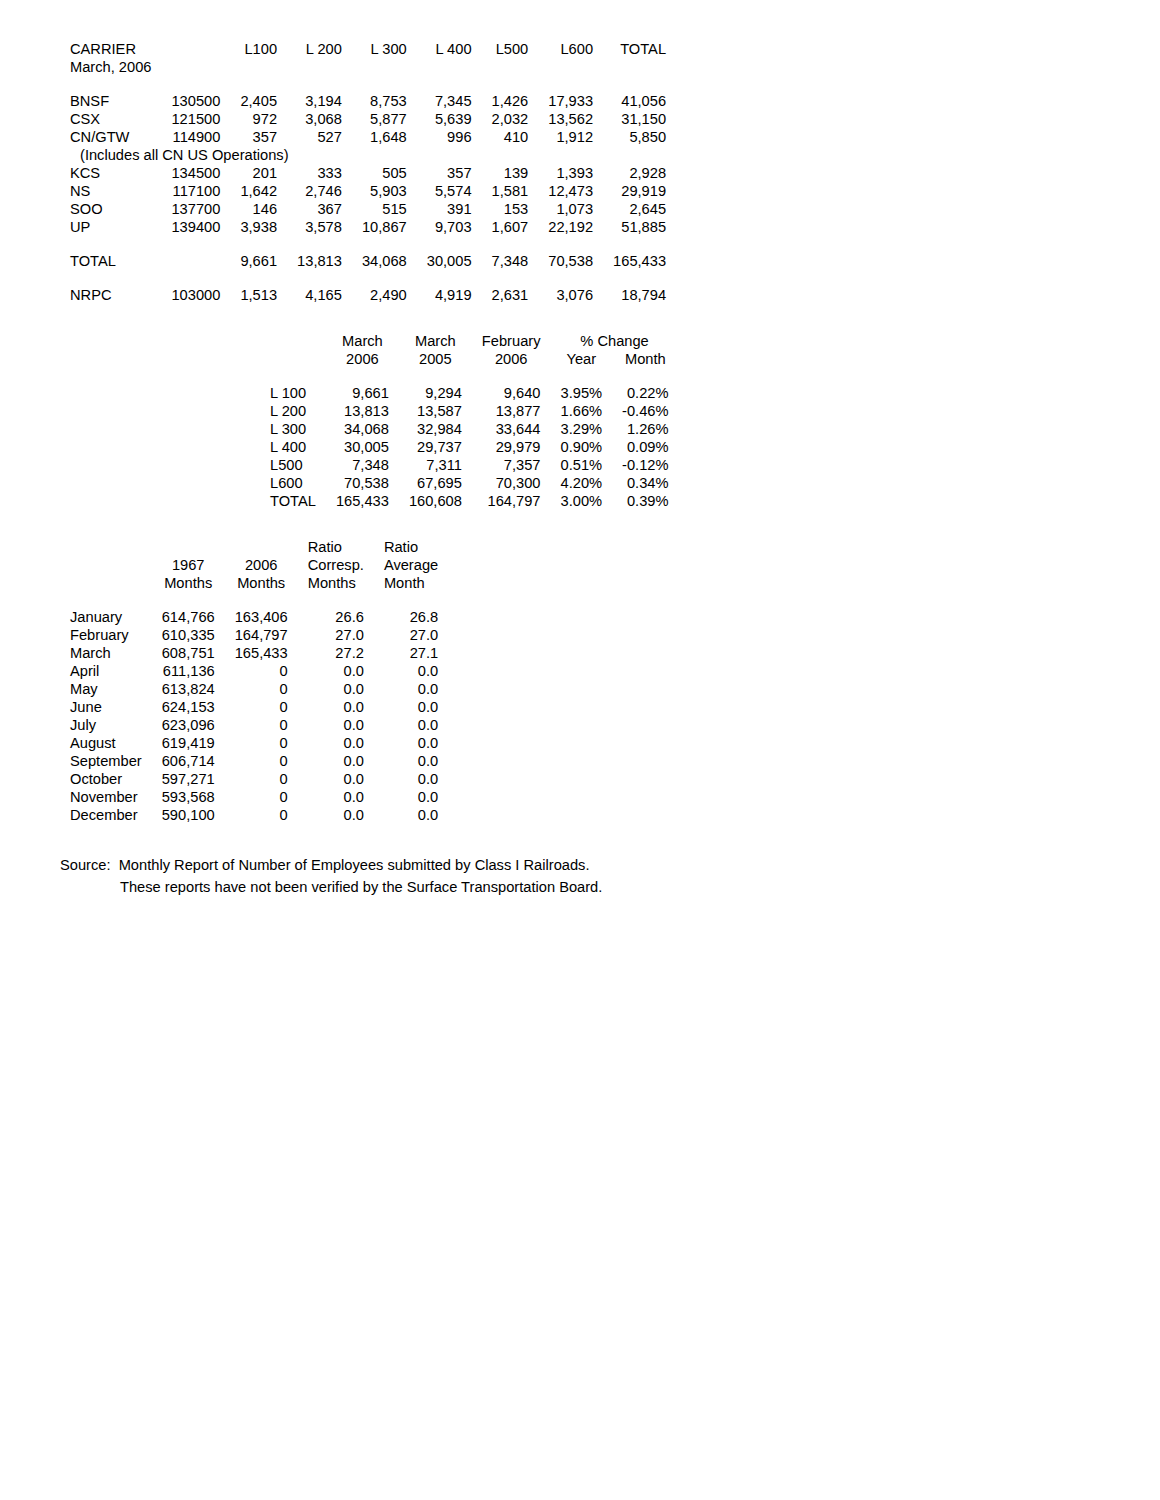| CARRIER | | L100 | L 200 | L 300 | L 400 | L500 | L600 | TOTAL |
| March, 2006 | |
| BNSF | 130500 | 2,405 | 3,194 | 8,753 | 7,345 | 1,426 | 17,933 | 41,056 |
| CSX | 121500 | 972 | 3,068 | 5,877 | 5,639 | 2,032 | 13,562 | 31,150 |
| CN/GTW | 114900 | 357 | 527 | 1,648 | 996 | 410 | 1,912 | 5,850 |
| (Includes all CN US Operations) |
| KCS | 134500 | 201 | 333 | 505 | 357 | 139 | 1,393 | 2,928 |
| NS | 117100 | 1,642 | 2,746 | 5,903 | 5,574 | 1,581 | 12,473 | 29,919 |
| SOO | 137700 | 146 | 367 | 515 | 391 | 153 | 1,073 | 2,645 |
| UP | 139400 | 3,938 | 3,578 | 10,867 | 9,703 | 1,607 | 22,192 | 51,885 |
| TOTAL | | 9,661 | 13,813 | 34,068 | 30,005 | 7,348 | 70,538 | 165,433 |
| NRPC | 103000 | 1,513 | 4,165 | 2,490 | 4,919 | 2,631 | 3,076 | 18,794 |
| | March | March | February | % Change |
| | 2006 | 2005 | 2006 | Year | Month |
| L 100 | 9,661 | 9,294 | 9,640 | 3.95% | 0.22% |
| L 200 | 13,813 | 13,587 | 13,877 | 1.66% | -0.46% |
| L 300 | 34,068 | 32,984 | 33,644 | 3.29% | 1.26% |
| L 400 | 30,005 | 29,737 | 29,979 | 0.90% | 0.09% |
| L500 | 7,348 | 7,311 | 7,357 | 0.51% | -0.12% |
| L600 | 70,538 | 67,695 | 70,300 | 4.20% | 0.34% |
| TOTAL | 165,433 | 160,608 | 164,797 | 3.00% | 0.39% |
| | | | Ratio | Ratio |
| | 1967 | 2006 | Corresp. | Average |
| | Months | Months | Months | Month |
| January | 614,766 | 163,406 | 26.6 | 26.8 |
| February | 610,335 | 164,797 | 27.0 | 27.0 |
| March | 608,751 | 165,433 | 27.2 | 27.1 |
| April | 611,136 | 0 | 0.0 | 0.0 |
| May | 613,824 | 0 | 0.0 | 0.0 |
| June | 624,153 | 0 | 0.0 | 0.0 |
| July | 623,096 | 0 | 0.0 | 0.0 |
| August | 619,419 | 0 | 0.0 | 0.0 |
| September | 606,714 | 0 | 0.0 | 0.0 |
| October | 597,271 | 0 | 0.0 | 0.0 |
| November | 593,568 | 0 | 0.0 | 0.0 |
| December | 590,100 | 0 | 0.0 | 0.0 |
Source: Monthly Report of Number of Employees submitted by Class I Railroads. These reports have not been verified by the Surface Transportation Board.